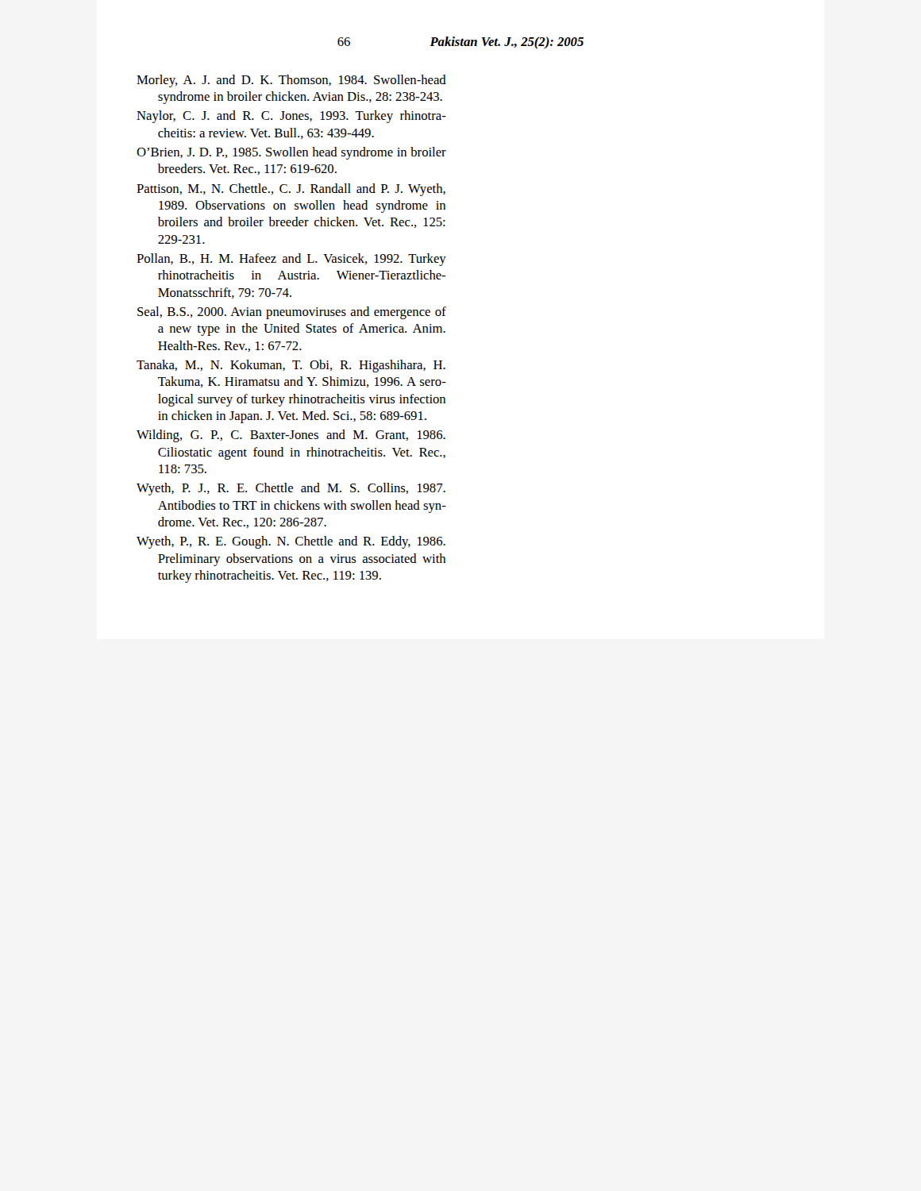66 Pakistan Vet. J., 25(2): 2005
Morley, A. J. and D. K. Thomson, 1984. Swollen-head syndrome in broiler chicken. Avian Dis., 28: 238-243.
Naylor, C. J. and R. C. Jones, 1993. Turkey rhinotracheitis: a review. Vet. Bull., 63: 439-449.
O’Brien, J. D. P., 1985. Swollen head syndrome in broiler breeders. Vet. Rec., 117: 619-620.
Pattison, M., N. Chettle., C. J. Randall and P. J. Wyeth, 1989. Observations on swollen head syndrome in broilers and broiler breeder chicken. Vet. Rec., 125: 229-231.
Pollan, B., H. M. Hafeez and L. Vasicek, 1992. Turkey rhinotracheitis in Austria. Wiener-Tieraztliche-Monatsschrift, 79: 70-74.
Seal, B.S., 2000. Avian pneumoviruses and emergence of a new type in the United States of America. Anim. Health-Res. Rev., 1: 67-72.
Tanaka, M., N. Kokuman, T. Obi, R. Higashihara, H. Takuma, K. Hiramatsu and Y. Shimizu, 1996. A serological survey of turkey rhinotracheitis virus infection in chicken in Japan. J. Vet. Med. Sci., 58: 689-691.
Wilding, G. P., C. Baxter-Jones and M. Grant, 1986. Ciliostatic agent found in rhinotracheitis. Vet. Rec., 118: 735.
Wyeth, P. J., R. E. Chettle and M. S. Collins, 1987. Antibodies to TRT in chickens with swollen head syndrome. Vet. Rec., 120: 286-287.
Wyeth, P., R. E. Gough. N. Chettle and R. Eddy, 1986. Preliminary observations on a virus associated with turkey rhinotracheitis. Vet. Rec., 119: 139.